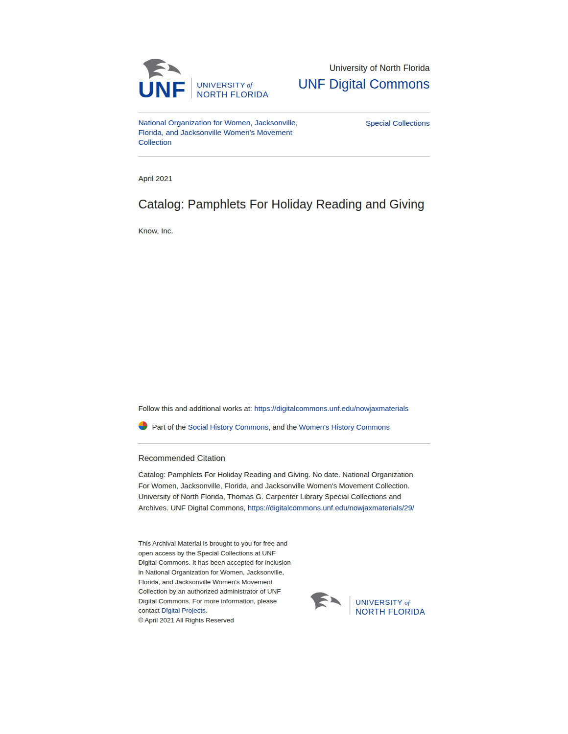UNF UNIVERSITY of NORTH FLORIDA .
University of North Florida
UNF Digital Commons
National Organization for Women, Jacksonville, Florida, and Jacksonville Women's Movement Collection
Special Collections
April 2021
Catalog: Pamphlets For Holiday Reading and Giving
Know, Inc.
Follow this and additional works at: https://digitalcommons.unf.edu/nowjaxmaterials
Part of the Social History Commons, and the Women's History Commons
Recommended Citation
Catalog: Pamphlets For Holiday Reading and Giving. No date. National Organization For Women, Jacksonville, Florida, and Jacksonville Women's Movement Collection. University of North Florida, Thomas G. Carpenter Library Special Collections and Archives. UNF Digital Commons, https://digitalcommons.unf.edu/nowjaxmaterials/29/
This Archival Material is brought to you for free and open access by the Special Collections at UNF Digital Commons. It has been accepted for inclusion in National Organization for Women, Jacksonville, Florida, and Jacksonville Women's Movement Collection by an authorized administrator of UNF Digital Commons. For more information, please contact Digital Projects.
© April 2021 All Rights Reserved
UNIVERSITY of NORTH FLORIDA .